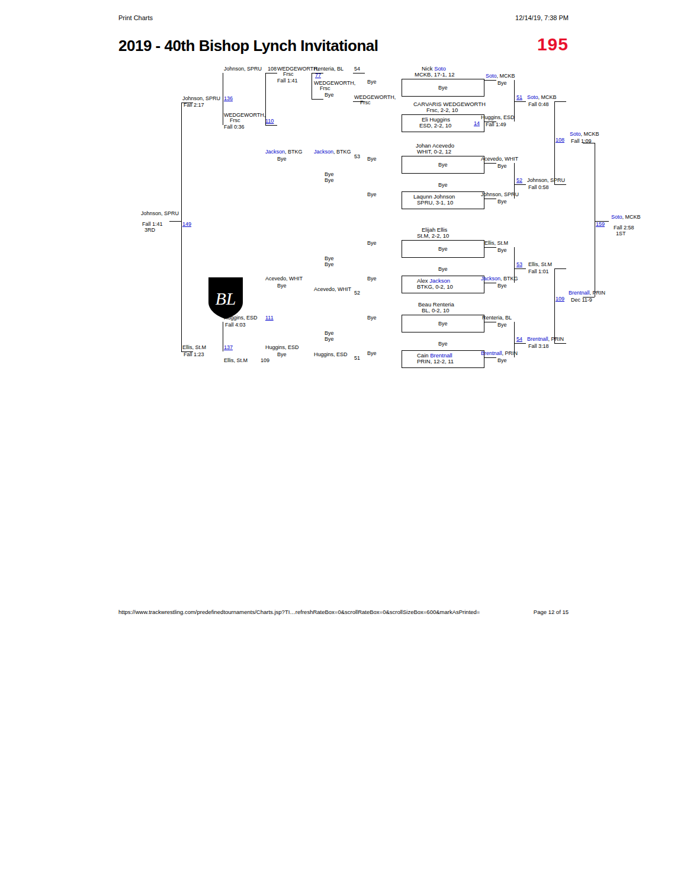Print Charts
12/14/19, 7:38 PM
2019 - 40th Bishop Lynch Invitational
195
BL Johnson, SPRU 108 WEDGEWORTH, Frsc Fall 1:41 Renteria, BL 77 54 WEDGEWORTH, Frsc Bye Johnson, SPRU 136 Fall 2:17 WEDGEWORTH, Frsc Fall 0:36 110 WEDGEWORTH, Frsc Nick Soto MCKB, 17-1, 12
Bye Bye Soto, MCKB Bye CARVARIS WEDGEWORTH Frsc, 2-2, 10
Eli Huggins ESD, 2-2, 10 14 Huggins, ESD Fall 1:49 51 Soto, MCKB Fall 0:48 108 Soto, MCKB Fall 1:09 Jackson, BTKG Jackson, BTKG 53 Bye Johan Acevedo WHIT, 0-2, 12
Bye Bye Acevedo, WHIT Bye Bye Bye
Bye Bye Laqunn Johnson SPRU, 3-1, 10 Johnson, SPRU Bye 52 Johnson, SPRU Fall 0:58 Johnson, SPRU Fall 1:41 3RD 149 159 Soto, MCKB Fall 2:58 1ST Elijah Ellis St.M, 2-2, 10
Bye Bye Ellis, St.M Bye Bye Bye
Bye Bye Alex Jackson BTKG, 0-2, 10 Jackson, BTKG Bye 53 Ellis, St.M Fall 1:01 Acevedo, WHIT Bye Acevedo, WHIT 52 109 Brentnall, PRIN Dec 11-9 Beau Renteria BL, 0-2, 10
Bye Bye Renteria, BL Bye Huggins, ESD 111 Fall 4:03 Bye Bye Ellis, St.M 137 Fall 1:23
Bye Bye Cain Brentnall PRIN, 12-2, 11 Brentnall, PRIN Bye 54 Brentnall, PRIN Fall 3:18 Huggins, ESD Bye Huggins, ESD 51 Ellis, St.M 109
https://www.trackwrestling.com/predefinedtournaments/Charts.jsp?TI…refreshRateBox=0&scrollRateBox=0&scrollSizeBox=600&markAsPrinted=
Page 12 of 15